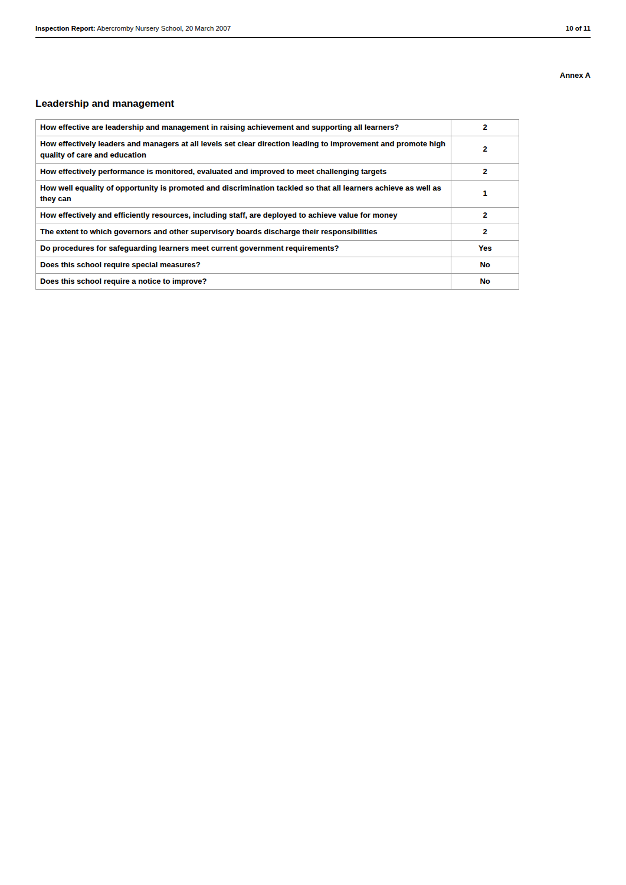Inspection Report: Abercromby Nursery School, 20 March 2007
10 of 11
Annex A
Leadership and management
| How effective are leadership and management in raising achievement and supporting all learners? | 2 |
| How effectively leaders and managers at all levels set clear direction leading to improvement and promote high quality of care and education | 2 |
| How effectively performance is monitored, evaluated and improved to meet challenging targets | 2 |
| How well equality of opportunity is promoted and discrimination tackled so that all learners achieve as well as they can | 1 |
| How effectively and efficiently resources, including staff, are deployed to achieve value for money | 2 |
| The extent to which governors and other supervisory boards discharge their responsibilities | 2 |
| Do procedures for safeguarding learners meet current government requirements? | Yes |
| Does this school require special measures? | No |
| Does this school require a notice to improve? | No |